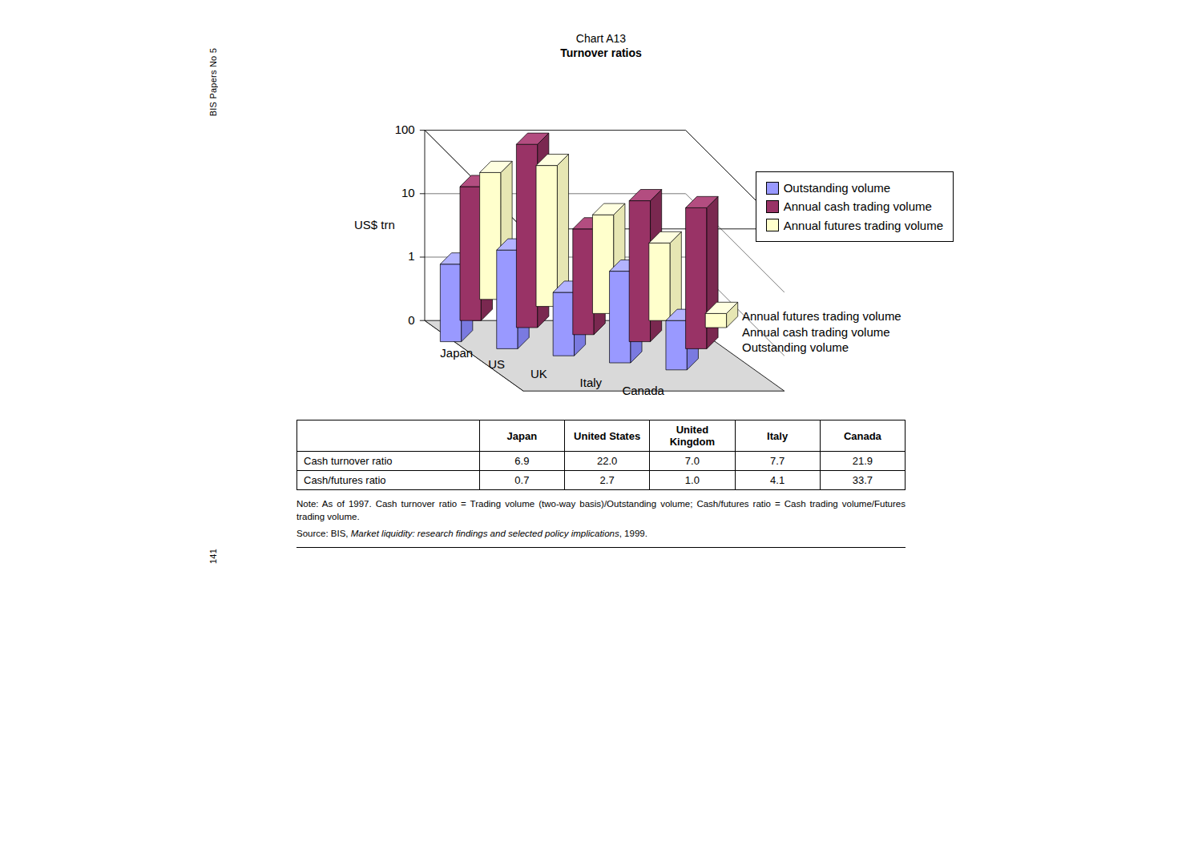BIS Papers No 5
141
Chart A13
Turnover ratios
100 10 1 0 US$ trn Japan US UK Italy Canada Annual futures trading volume Annual cash trading volume Outstanding volume
Outstanding volume
Annual cash trading volume
Annual futures trading volume
| | Japan | United States | United Kingdom | Italy | Canada |
| --- | --- | --- | --- | --- | --- |
| Cash turnover ratio | 6.9 | 22.0 | 7.0 | 7.7 | 21.9 |
| Cash/futures ratio | 0.7 | 2.7 | 1.0 | 4.1 | 33.7 |
Note: As of 1997. Cash turnover ratio = Trading volume (two-way basis)/Outstanding volume; Cash/futures ratio = Cash trading volume/Futures trading volume.
Source: BIS, Market liquidity: research findings and selected policy implications, 1999.